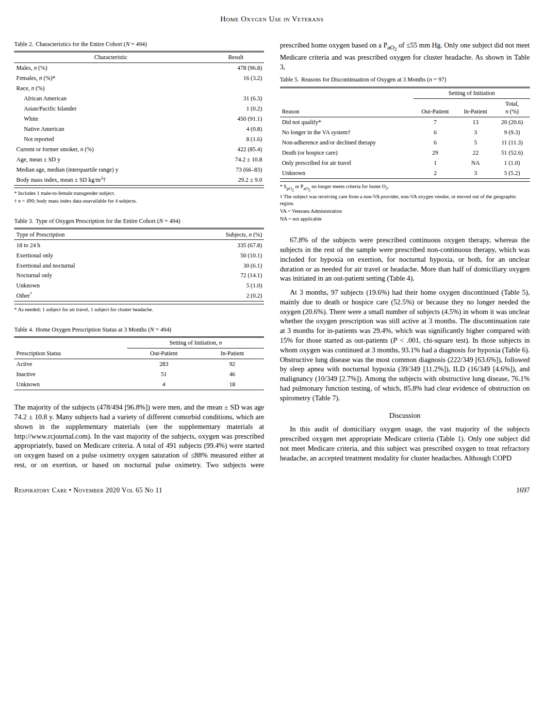Home Oxygen Use in Veterans
Table 2. Characteristics for the Entire Cohort ( N = 494)
| Characteristic | Result |
| --- | --- |
| Males, n (%) | 478 (96.8) |
| Females, n (%)* | 16 (3.2) |
| Race, n (%) | |
| African American | 31 (6.3) |
| Asian/Pacific Islander | 1 (0.2) |
| White | 450 (91.1) |
| Native American | 4 (0.8) |
| Not reported | 8 (1.6) |
| Current or former smoker, n (%) | 422 (85.4) |
| Age, mean ± SD y | 74.2 ± 10.8 |
| Median age, median (interquartile range) y | 73 (66–83) |
| Body mass index, mean ± SD kg/m 2 † | 29.2 ± 9.0 |
* Includes 1 male-to-female transgender subject.
† n = 490; body mass index data unavailable for 4 subjects.
Table 3. Type of Oxygen Prescription for the Entire Cohort ( N = 494)
| Type of Prescription | Subjects, n (%) |
| --- | --- |
| 18 to 24 h | 335 (67.8) |
| Exertional only | 50 (10.1) |
| Exertional and nocturnal | 30 (6.1) |
| Nocturnal only | 72 (14.1) |
| Unknown | 5 (1.0) |
| Other * | 2 (0.2) |
* As needed; 1 subject for air travel, 1 subject for cluster headache.
Table 4. Home Oxygen Prescription Status at 3 Months ( N = 494)
| Prescription Status | Setting of Initiation, n |
| --- | --- |
| Out-Patient | In-Patient |
| Active | 283 | 92 |
| Inactive | 51 | 46 |
| Unknown | 4 | 18 |
The majority of the subjects (478/494 [96.8%]) were men, and the mean ± SD was age 74.2 ± 10.8 y. Many subjects had a variety of different comorbid conditions, which are shown in the supplementary materials (see the supplementary materials at http://www.rcjournal.com). In the vast majority of the subjects, oxygen was prescribed appropriately, based on Medicare criteria. A total of 491 subjects (99.4%) were started on oxygen based on a pulse oximetry oxygen saturation of ≤88% measured either at rest, or on exertion, or based on nocturnal pulse oximetry. Two subjects were prescribed home oxygen based on a PaO2 of ≤55 mm Hg. Only one subject did not meet Medicare criteria and was prescribed oxygen for cluster headache. As shown in Table 3,
Table 5. Reasons for Discontinuation of Oxygen at 3 Months ( n = 97)
| Reason | Setting of Initiation |
| --- | --- |
| Out-Patient | In-Patient | Total, n (%) |
| Did not qualify* | 7 | 13 | 20 (20.6) |
| No longer in the VA system† | 6 | 3 | 9 (9.3) |
| Non-adherence and/or declined therapy | 6 | 5 | 11 (11.3) |
| Death (or hospice care) | 29 | 22 | 51 (52.6) |
| Only prescribed for air travel | 1 | NA | 1 (1.0) |
| Unknown | 2 | 3 | 5 (5.2) |
* SpO2 or PaO2 no longer meets criteria for home O2.
† The subject was receiving care from a non-VA provider, non-VA oxygen vendor, or moved out of the geographic region.
VA = Veterans Administration
NA = not applicable
67.8% of the subjects were prescribed continuous oxygen therapy, whereas the subjects in the rest of the sample were prescribed non-continuous therapy, which was included for hypoxia on exertion, for nocturnal hypoxia, or both, for an unclear duration or as needed for air travel or headache. More than half of domiciliary oxygen was initiated in an out-patient setting (Table 4).
At 3 months, 97 subjects (19.6%) had their home oxygen discontinued (Table 5), mainly due to death or hospice care (52.5%) or because they no longer needed the oxygen (20.6%). There were a small number of subjects (4.5%) in whom it was unclear whether the oxygen prescription was still active at 3 months. The discontinuation rate at 3 months for in-patients was 29.4%, which was significantly higher compared with 15% for those started as out-patients (P < .001, chi-square test). In those subjects in whom oxygen was continued at 3 months, 93.1% had a diagnosis for hypoxia (Table 6). Obstructive lung disease was the most common diagnosis (222/349 [63.6%]), followed by sleep apnea with nocturnal hypoxia (39/349 [11.2%]), ILD (16/349 [4.6%]), and malignancy (10/349 [2.7%]). Among the subjects with obstructive lung disease, 76.1% had pulmonary function testing, of which, 85.8% had clear evidence of obstruction on spirometry (Table 7).
Discussion
In this audit of domiciliary oxygen usage, the vast majority of the subjects prescribed oxygen met appropriate Medicare criteria (Table 1). Only one subject did not meet Medicare criteria, and this subject was prescribed oxygen to treat refractory headache, an accepted treatment modality for cluster headaches. Although COPD
Respiratory Care • November 2020 Vol 65 No 11
1697